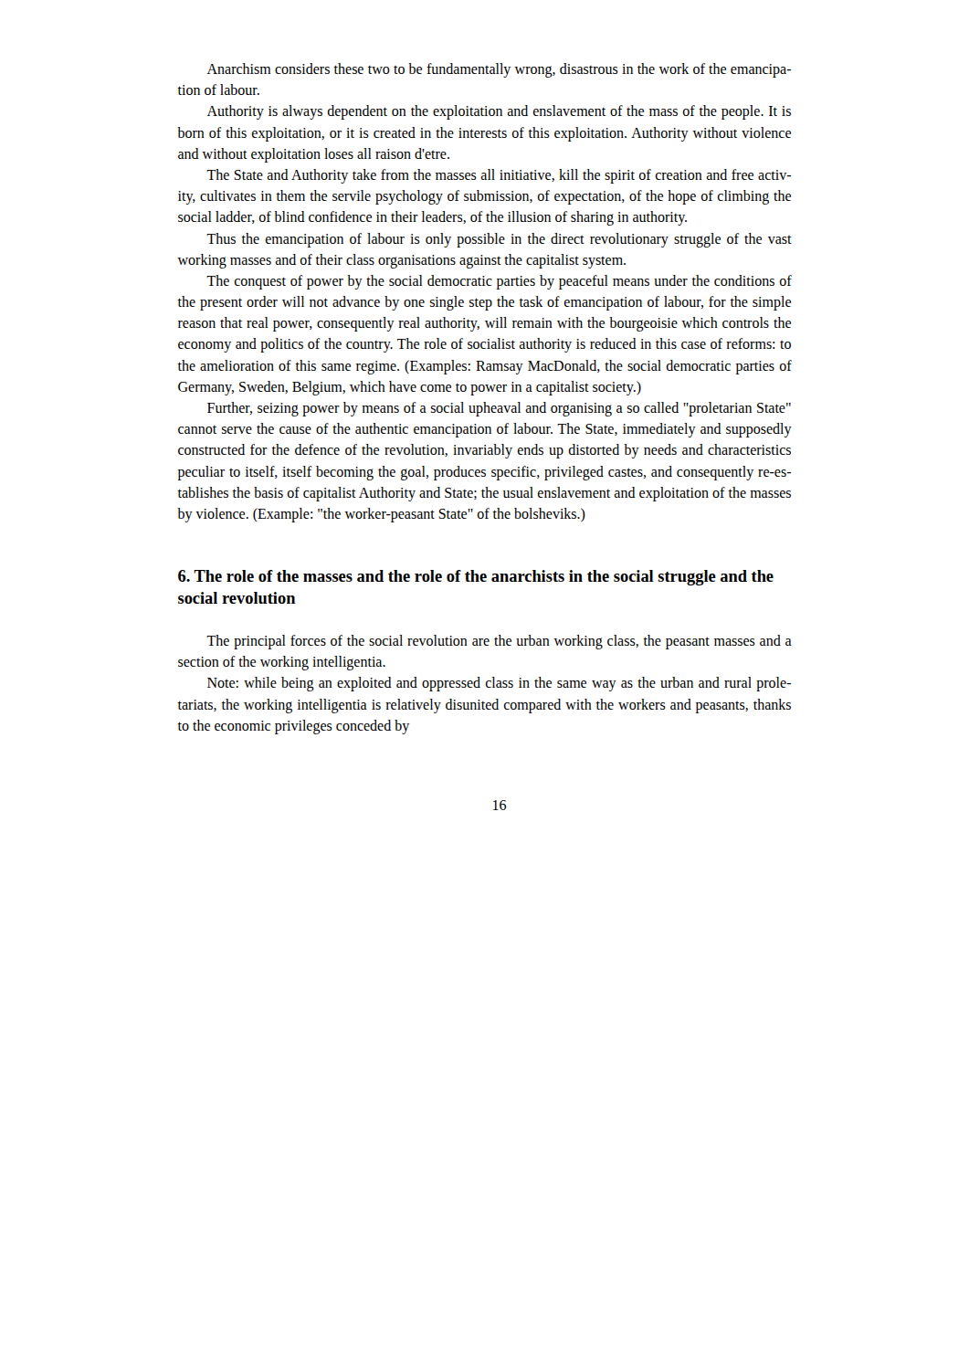Anarchism considers these two to be fundamentally wrong, disastrous in the work of the emancipation of labour.
Authority is always dependent on the exploitation and enslavement of the mass of the people. It is born of this exploitation, or it is created in the interests of this exploitation. Authority without violence and without exploitation loses all raison d'etre.
The State and Authority take from the masses all initiative, kill the spirit of creation and free activity, cultivates in them the servile psychology of submission, of expectation, of the hope of climbing the social ladder, of blind confidence in their leaders, of the illusion of sharing in authority.
Thus the emancipation of labour is only possible in the direct revolutionary struggle of the vast working masses and of their class organisations against the capitalist system.
The conquest of power by the social democratic parties by peaceful means under the conditions of the present order will not advance by one single step the task of emancipation of labour, for the simple reason that real power, consequently real authority, will remain with the bourgeoisie which controls the economy and politics of the country. The role of socialist authority is reduced in this case of reforms: to the amelioration of this same regime. (Examples: Ramsay MacDonald, the social democratic parties of Germany, Sweden, Belgium, which have come to power in a capitalist society.)
Further, seizing power by means of a social upheaval and organising a so called "proletarian State" cannot serve the cause of the authentic emancipation of labour. The State, immediately and supposedly constructed for the defence of the revolution, invariably ends up distorted by needs and characteristics peculiar to itself, itself becoming the goal, produces specific, privileged castes, and consequently re-establishes the basis of capitalist Authority and State; the usual enslavement and exploitation of the masses by violence. (Example: "the worker-peasant State" of the bolsheviks.)
6. The role of the masses and the role of the anarchists in the social struggle and the social revolution
The principal forces of the social revolution are the urban working class, the peasant masses and a section of the working intelligentia.
Note: while being an exploited and oppressed class in the same way as the urban and rural proletariats, the working intelligentia is relatively disunited compared with the workers and peasants, thanks to the economic privileges conceded by
16